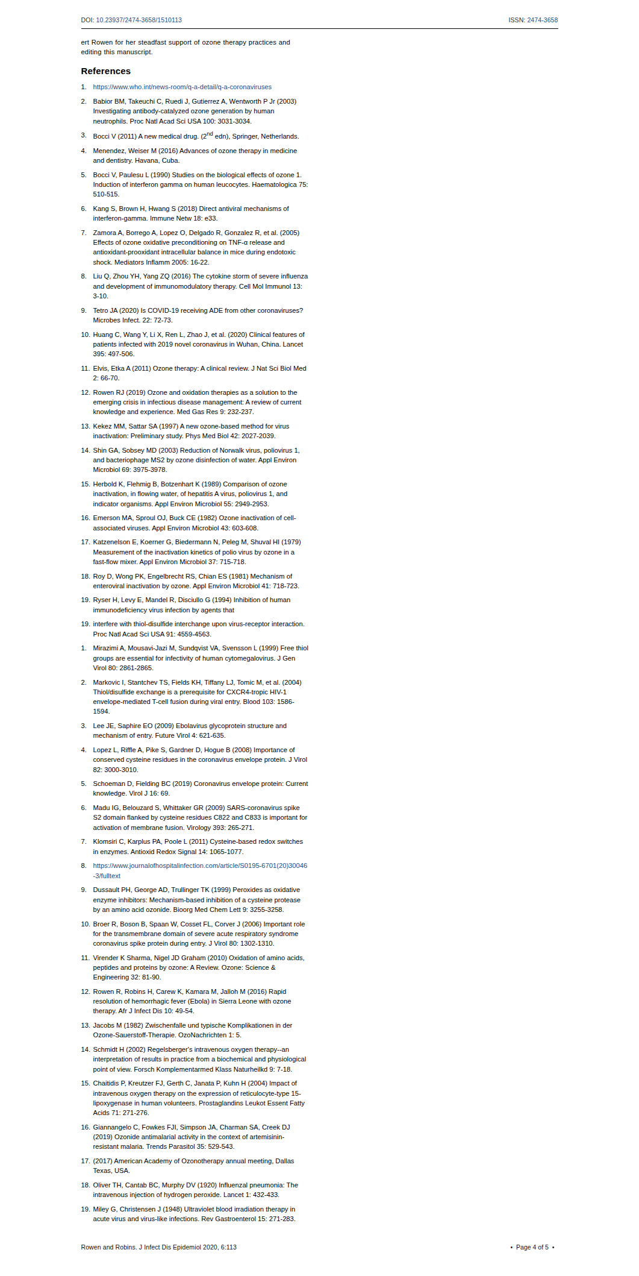DOI: 10.23937/2474-3658/1510113
ISSN: 2474-3658
ert Rowen for her steadfast support of ozone therapy practices and editing this manuscript.
References
https://www.who.int/news-room/q-a-detail/q-a-coronaviruses
Babior BM, Takeuchi C, Ruedi J, Gutierrez A, Wentworth P Jr (2003) Investigating antibody-catalyzed ozone generation by human neutrophils. Proc Natl Acad Sci USA 100: 3031-3034.
Bocci V (2011) A new medical drug. (2nd edn), Springer, Netherlands.
Menendez, Weiser M (2016) Advances of ozone therapy in medicine and dentistry. Havana, Cuba.
Bocci V, Paulesu L (1990) Studies on the biological effects of ozone 1. Induction of interferon gamma on human leucocytes. Haematologica 75: 510-515.
Kang S, Brown H, Hwang S (2018) Direct antiviral mechanisms of interferon-gamma. Immune Netw 18: e33.
Zamora A, Borrego A, Lopez O, Delgado R, Gonzalez R, et al. (2005) Effects of ozone oxidative preconditioning on TNF-α release and antioxidant-prooxidant intracellular balance in mice during endotoxic shock. Mediators Inflamm 2005: 16-22.
Liu Q, Zhou YH, Yang ZQ (2016) The cytokine storm of severe influenza and development of immunomodulatory therapy. Cell Mol Immunol 13: 3-10.
Tetro JA (2020) Is COVID-19 receiving ADE from other coronaviruses? Microbes Infect. 22: 72-73.
Huang C, Wang Y, Li X, Ren L, Zhao J, et al. (2020) Clinical features of patients infected with 2019 novel coronavirus in Wuhan, China. Lancet 395: 497-506.
Elvis, Etka A (2011) Ozone therapy: A clinical review. J Nat Sci Biol Med 2: 66-70.
Rowen RJ (2019) Ozone and oxidation therapies as a solution to the emerging crisis in infectious disease management: A review of current knowledge and experience. Med Gas Res 9: 232-237.
Kekez MM, Sattar SA (1997) A new ozone-based method for virus inactivation: Preliminary study. Phys Med Biol 42: 2027-2039.
Shin GA, Sobsey MD (2003) Reduction of Norwalk virus, poliovirus 1, and bacteriophage MS2 by ozone disinfection of water. Appl Environ Microbiol 69: 3975-3978.
Herbold K, Flehmig B, Botzenhart K (1989) Comparison of ozone inactivation, in flowing water, of hepatitis A virus, poliovirus 1, and indicator organisms. Appl Environ Microbiol 55: 2949-2953.
Emerson MA, Sproul OJ, Buck CE (1982) Ozone inactivation of cell-associated viruses. Appl Environ Microbiol 43: 603-608.
Katzenelson E, Koerner G, Biedermann N, Peleg M, Shuval HI (1979) Measurement of the inactivation kinetics of polio virus by ozone in a fast-flow mixer. Appl Environ Microbiol 37: 715-718.
Roy D, Wong PK, Engelbrecht RS, Chian ES (1981) Mechanism of enteroviral inactivation by ozone. Appl Environ Microbiol 41: 718-723.
Ryser H, Levy E, Mandel R, Disciullo G (1994) Inhibition of human immunodeficiency virus infection by agents that
interfere with thiol-disulfide interchange upon virus-receptor interaction. Proc Natl Acad Sci USA 91: 4559-4563.
Mirazimi A, Mousavi-Jazi M, Sundqvist VA, Svensson L (1999) Free thiol groups are essential for infectivity of human cytomegalovirus. J Gen Virol 80: 2861-2865.
Markovic I, Stantchev TS, Fields KH, Tiffany LJ, Tomic M, et al. (2004) Thiol/disulfide exchange is a prerequisite for CXCR4-tropic HIV-1 envelope-mediated T-cell fusion during viral entry. Blood 103: 1586-1594.
Lee JE, Saphire EO (2009) Ebolavirus glycoprotein structure and mechanism of entry. Future Virol 4: 621-635.
Lopez L, Riffle A, Pike S, Gardner D, Hogue B (2008) Importance of conserved cysteine residues in the coronavirus envelope protein. J Virol 82: 3000-3010.
Schoeman D, Fielding BC (2019) Coronavirus envelope protein: Current knowledge. Virol J 16: 69.
Madu IG, Belouzard S, Whittaker GR (2009) SARS-coronavirus spike S2 domain flanked by cysteine residues C822 and C833 is important for activation of membrane fusion. Virology 393: 265-271.
Klomsiri C, Karplus PA, Poole L (2011) Cysteine-based redox switches in enzymes. Antioxid Redox Signal 14: 1065-1077.
https://www.journalofhospitalinfection.com/article/S0195-6701(20)30046-3/fulltext
Dussault PH, George AD, Trullinger TK (1999) Peroxides as oxidative enzyme inhibitors: Mechanism-based inhibition of a cysteine protease by an amino acid ozonide. Bioorg Med Chem Lett 9: 3255-3258.
Broer R, Boson B, Spaan W, Cosset FL, Corver J (2006) Important role for the transmembrane domain of severe acute respiratory syndrome coronavirus spike protein during entry. J Virol 80: 1302-1310.
Virender K Sharma, Nigel JD Graham (2010) Oxidation of amino acids, peptides and proteins by ozone: A Review. Ozone: Science & Engineering 32: 81-90.
Rowen R, Robins H, Carew K, Kamara M, Jalloh M (2016) Rapid resolution of hemorrhagic fever (Ebola) in Sierra Leone with ozone therapy. Afr J Infect Dis 10: 49-54.
Jacobs M (1982) Zwischenfalle und typische Komplikationen in der Ozone-Sauerstoff-Therapie. OzoNachrichten 1: 5.
Schmidt H (2002) Regelsberger's intravenous oxygen therapy--an interpretation of results in practice from a biochemical and physiological point of view. Forsch Komplementarmed Klass Naturheilkd 9: 7-18.
Chaitidis P, Kreutzer FJ, Gerth C, Janata P, Kuhn H (2004) Impact of intravenous oxygen therapy on the expression of reticulocyte-type 15-lipoxygenase in human volunteers. Prostaglandins Leukot Essent Fatty Acids 71: 271-276.
Giannangelo C, Fowkes FJI, Simpson JA, Charman SA, Creek DJ (2019) Ozonide antimalarial activity in the context of artemisinin-resistant malaria. Trends Parasitol 35: 529-543.
(2017) American Academy of Ozonotherapy annual meeting, Dallas Texas, USA.
Oliver TH, Cantab BC, Murphy DV (1920) Influenzal pneumonia: The intravenous injection of hydrogen peroxide. Lancet 1: 432-433.
Miley G, Christensen J (1948) Ultraviolet blood irradiation therapy in acute virus and virus-like infections. Rev Gastroenterol 15: 271-283.
Rowen and Robins. J Infect Dis Epidemiol 2020, 6:113
•Page 4 of 5•